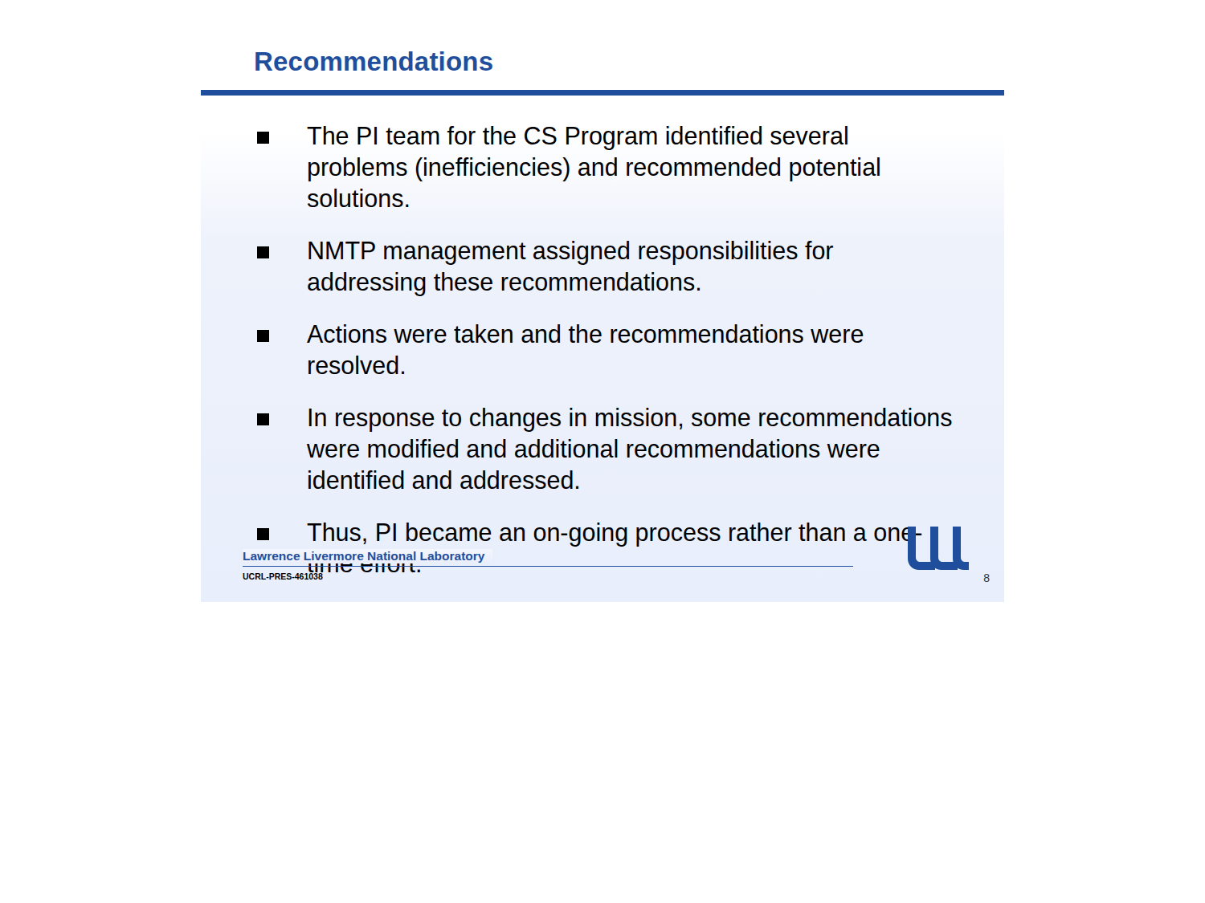Recommendations
The PI team for the CS Program identified several problems (inefficiencies) and recommended potential solutions.
NMTP management assigned responsibilities for addressing these recommendations.
Actions were taken and the recommendations were resolved.
In response to changes in mission, some recommendations were modified and additional recommendations were identified and addressed.
Thus, PI became an on-going process rather than a one-time effort.
Lawrence Livermore National Laboratory
UCRL-PRES-461038
8